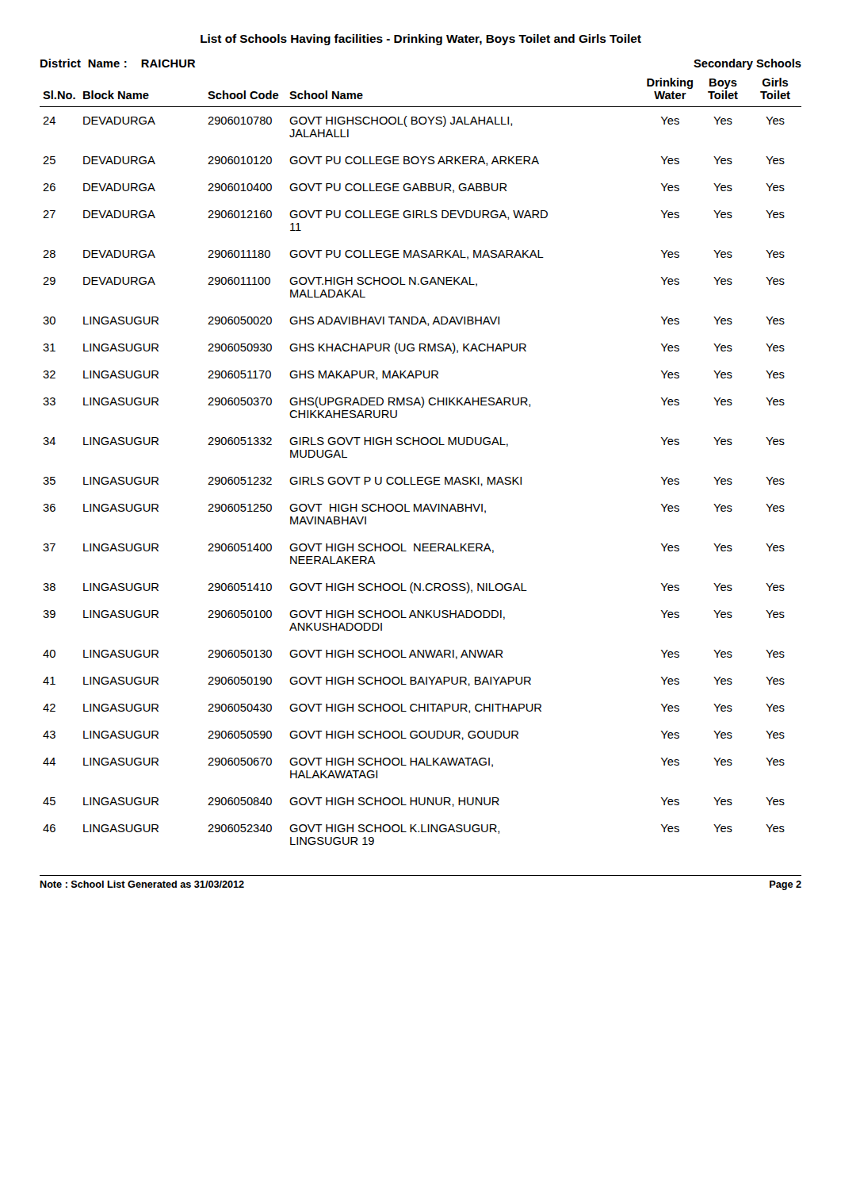List of Schools Having facilities - Drinking Water, Boys Toilet and Girls Toilet
District Name : RAICHUR
Secondary Schools
| Sl.No. | Block Name | School Code | School Name | Drinking Water | Boys Toilet | Girls Toilet |
| --- | --- | --- | --- | --- | --- | --- |
| 24 | DEVADURGA | 2906010780 | GOVT HIGHSCHOOL( BOYS) JALAHALLI, JALAHALLI | Yes | Yes | Yes |
| 25 | DEVADURGA | 2906010120 | GOVT PU COLLEGE BOYS ARKERA, ARKERA | Yes | Yes | Yes |
| 26 | DEVADURGA | 2906010400 | GOVT PU COLLEGE GABBUR, GABBUR | Yes | Yes | Yes |
| 27 | DEVADURGA | 2906012160 | GOVT PU COLLEGE GIRLS DEVDURGA, WARD 11 | Yes | Yes | Yes |
| 28 | DEVADURGA | 2906011180 | GOVT PU COLLEGE MASARKAL, MASARAKAL | Yes | Yes | Yes |
| 29 | DEVADURGA | 2906011100 | GOVT.HIGH SCHOOL N.GANEKAL, MALLADAKAL | Yes | Yes | Yes |
| 30 | LINGASUGUR | 2906050020 | GHS ADAVIBHAVI TANDA, ADAVIBHAVI | Yes | Yes | Yes |
| 31 | LINGASUGUR | 2906050930 | GHS KHACHAPUR (UG RMSA), KACHAPUR | Yes | Yes | Yes |
| 32 | LINGASUGUR | 2906051170 | GHS MAKAPUR, MAKAPUR | Yes | Yes | Yes |
| 33 | LINGASUGUR | 2906050370 | GHS(UPGRADED RMSA) CHIKKAHESARUR, CHIKKAHESARURU | Yes | Yes | Yes |
| 34 | LINGASUGUR | 2906051332 | GIRLS GOVT HIGH SCHOOL MUDUGAL, MUDUGAL | Yes | Yes | Yes |
| 35 | LINGASUGUR | 2906051232 | GIRLS GOVT P U COLLEGE MASKI, MASKI | Yes | Yes | Yes |
| 36 | LINGASUGUR | 2906051250 | GOVT HIGH SCHOOL MAVINABHVI, MAVINABHAVI | Yes | Yes | Yes |
| 37 | LINGASUGUR | 2906051400 | GOVT HIGH SCHOOL NEERALKERA, NEERALAKERA | Yes | Yes | Yes |
| 38 | LINGASUGUR | 2906051410 | GOVT HIGH SCHOOL (N.CROSS), NILOGAL | Yes | Yes | Yes |
| 39 | LINGASUGUR | 2906050100 | GOVT HIGH SCHOOL ANKUSHADODDI, ANKUSHADODDI | Yes | Yes | Yes |
| 40 | LINGASUGUR | 2906050130 | GOVT HIGH SCHOOL ANWARI, ANWAR | Yes | Yes | Yes |
| 41 | LINGASUGUR | 2906050190 | GOVT HIGH SCHOOL BAIYAPUR, BAIYAPUR | Yes | Yes | Yes |
| 42 | LINGASUGUR | 2906050430 | GOVT HIGH SCHOOL CHITAPUR, CHITHAPUR | Yes | Yes | Yes |
| 43 | LINGASUGUR | 2906050590 | GOVT HIGH SCHOOL GOUDUR, GOUDUR | Yes | Yes | Yes |
| 44 | LINGASUGUR | 2906050670 | GOVT HIGH SCHOOL HALKAWATAGI, HALAKAWATAGI | Yes | Yes | Yes |
| 45 | LINGASUGUR | 2906050840 | GOVT HIGH SCHOOL HUNUR, HUNUR | Yes | Yes | Yes |
| 46 | LINGASUGUR | 2906052340 | GOVT HIGH SCHOOL K.LINGASUGUR, LINGSUGUR 19 | Yes | Yes | Yes |
Note : School List Generated as 31/03/2012
Page 2